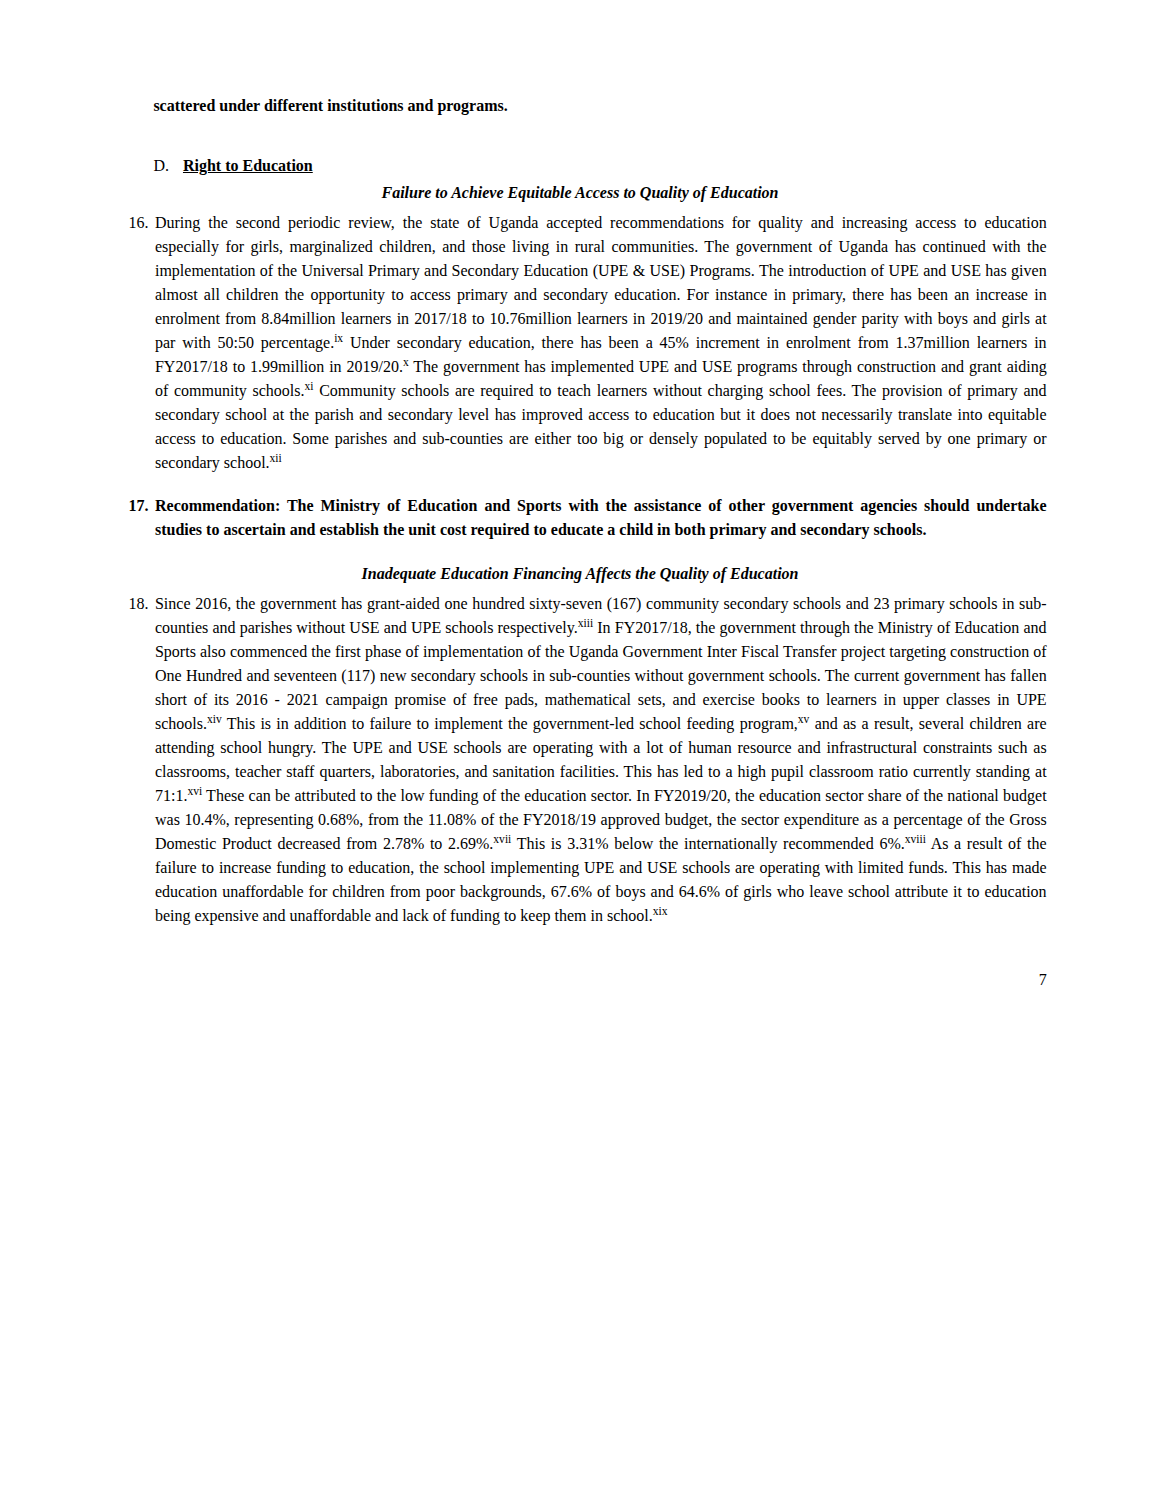scattered under different institutions and programs.
D.
Right to Education
Failure to Achieve Equitable Access to Quality of Education
16. During the second periodic review, the state of Uganda accepted recommendations for quality and increasing access to education especially for girls, marginalized children, and those living in rural communities. The government of Uganda has continued with the implementation of the Universal Primary and Secondary Education (UPE & USE) Programs. The introduction of UPE and USE has given almost all children the opportunity to access primary and secondary education. For instance in primary, there has been an increase in enrolment from 8.84million learners in 2017/18 to 10.76million learners in 2019/20 and maintained gender parity with boys and girls at par with 50:50 percentage.ix Under secondary education, there has been a 45% increment in enrolment from 1.37million learners in FY2017/18 to 1.99million in 2019/20.x The government has implemented UPE and USE programs through construction and grant aiding of community schools.xi Community schools are required to teach learners without charging school fees. The provision of primary and secondary school at the parish and secondary level has improved access to education but it does not necessarily translate into equitable access to education. Some parishes and sub-counties are either too big or densely populated to be equitably served by one primary or secondary school.xii
17. Recommendation: The Ministry of Education and Sports with the assistance of other government agencies should undertake studies to ascertain and establish the unit cost required to educate a child in both primary and secondary schools.
Inadequate Education Financing Affects the Quality of Education
18. Since 2016, the government has grant-aided one hundred sixty-seven (167) community secondary schools and 23 primary schools in sub-counties and parishes without USE and UPE schools respectively.xiii In FY2017/18, the government through the Ministry of Education and Sports also commenced the first phase of implementation of the Uganda Government Inter Fiscal Transfer project targeting construction of One Hundred and seventeen (117) new secondary schools in sub-counties without government schools. The current government has fallen short of its 2016 - 2021 campaign promise of free pads, mathematical sets, and exercise books to learners in upper classes in UPE schools.xiv This is in addition to failure to implement the government-led school feeding program,xv and as a result, several children are attending school hungry. The UPE and USE schools are operating with a lot of human resource and infrastructural constraints such as classrooms, teacher staff quarters, laboratories, and sanitation facilities. This has led to a high pupil classroom ratio currently standing at 71:1.xvi These can be attributed to the low funding of the education sector. In FY2019/20, the education sector share of the national budget was 10.4%, representing 0.68%, from the 11.08% of the FY2018/19 approved budget, the sector expenditure as a percentage of the Gross Domestic Product decreased from 2.78% to 2.69%.xvii This is 3.31% below the internationally recommended 6%.xviii As a result of the failure to increase funding to education, the school implementing UPE and USE schools are operating with limited funds. This has made education unaffordable for children from poor backgrounds, 67.6% of boys and 64.6% of girls who leave school attribute it to education being expensive and unaffordable and lack of funding to keep them in school.xix
7